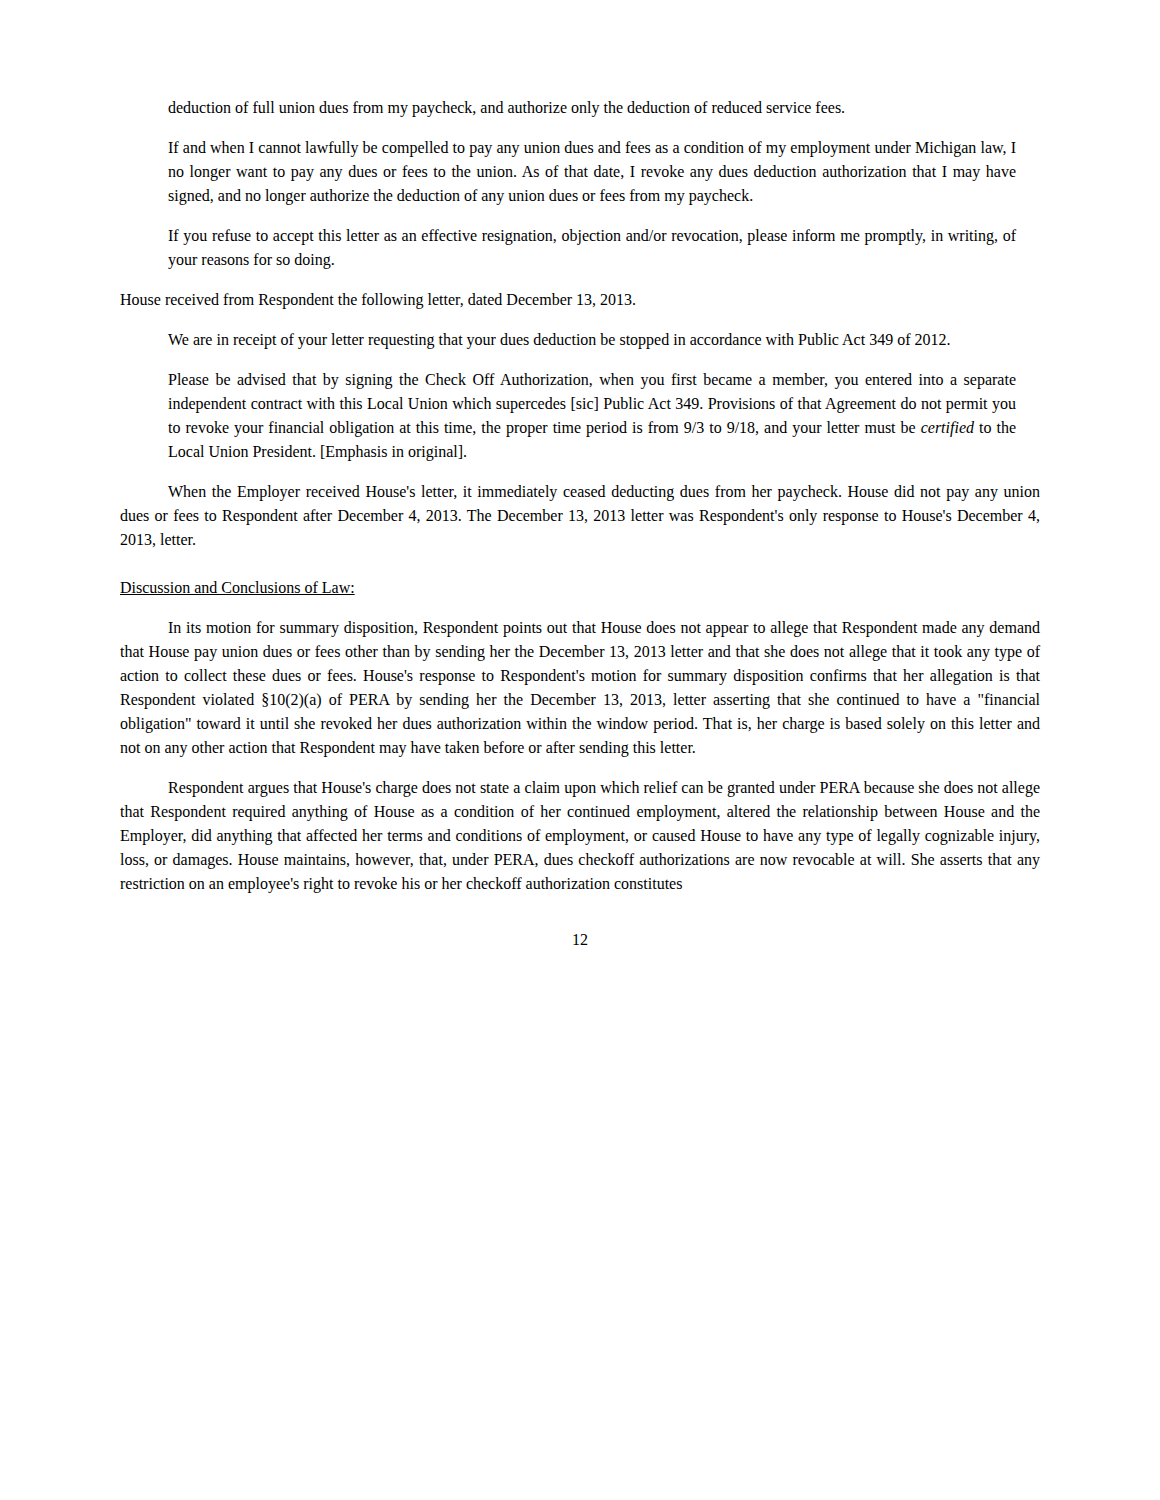deduction of full union dues from my paycheck, and authorize only the deduction of reduced service fees.
If and when I cannot lawfully be compelled to pay any union dues and fees as a condition of my employment under Michigan law, I no longer want to pay any dues or fees to the union. As of that date, I revoke any dues deduction authorization that I may have signed, and no longer authorize the deduction of any union dues or fees from my paycheck.
If you refuse to accept this letter as an effective resignation, objection and/or revocation, please inform me promptly, in writing, of your reasons for so doing.
House received from Respondent the following letter, dated December 13, 2013.
We are in receipt of your letter requesting that your dues deduction be stopped in accordance with Public Act 349 of 2012.
Please be advised that by signing the Check Off Authorization, when you first became a member, you entered into a separate independent contract with this Local Union which supercedes [sic] Public Act 349. Provisions of that Agreement do not permit you to revoke your financial obligation at this time, the proper time period is from 9/3 to 9/18, and your letter must be certified to the Local Union President. [Emphasis in original].
When the Employer received House's letter, it immediately ceased deducting dues from her paycheck. House did not pay any union dues or fees to Respondent after December 4, 2013. The December 13, 2013 letter was Respondent's only response to House's December 4, 2013, letter.
Discussion and Conclusions of Law:
In its motion for summary disposition, Respondent points out that House does not appear to allege that Respondent made any demand that House pay union dues or fees other than by sending her the December 13, 2013 letter and that she does not allege that it took any type of action to collect these dues or fees. House's response to Respondent's motion for summary disposition confirms that her allegation is that Respondent violated §10(2)(a) of PERA by sending her the December 13, 2013, letter asserting that she continued to have a "financial obligation" toward it until she revoked her dues authorization within the window period. That is, her charge is based solely on this letter and not on any other action that Respondent may have taken before or after sending this letter.
Respondent argues that House's charge does not state a claim upon which relief can be granted under PERA because she does not allege that Respondent required anything of House as a condition of her continued employment, altered the relationship between House and the Employer, did anything that affected her terms and conditions of employment, or caused House to have any type of legally cognizable injury, loss, or damages. House maintains, however, that, under PERA, dues checkoff authorizations are now revocable at will. She asserts that any restriction on an employee's right to revoke his or her checkoff authorization constitutes
12